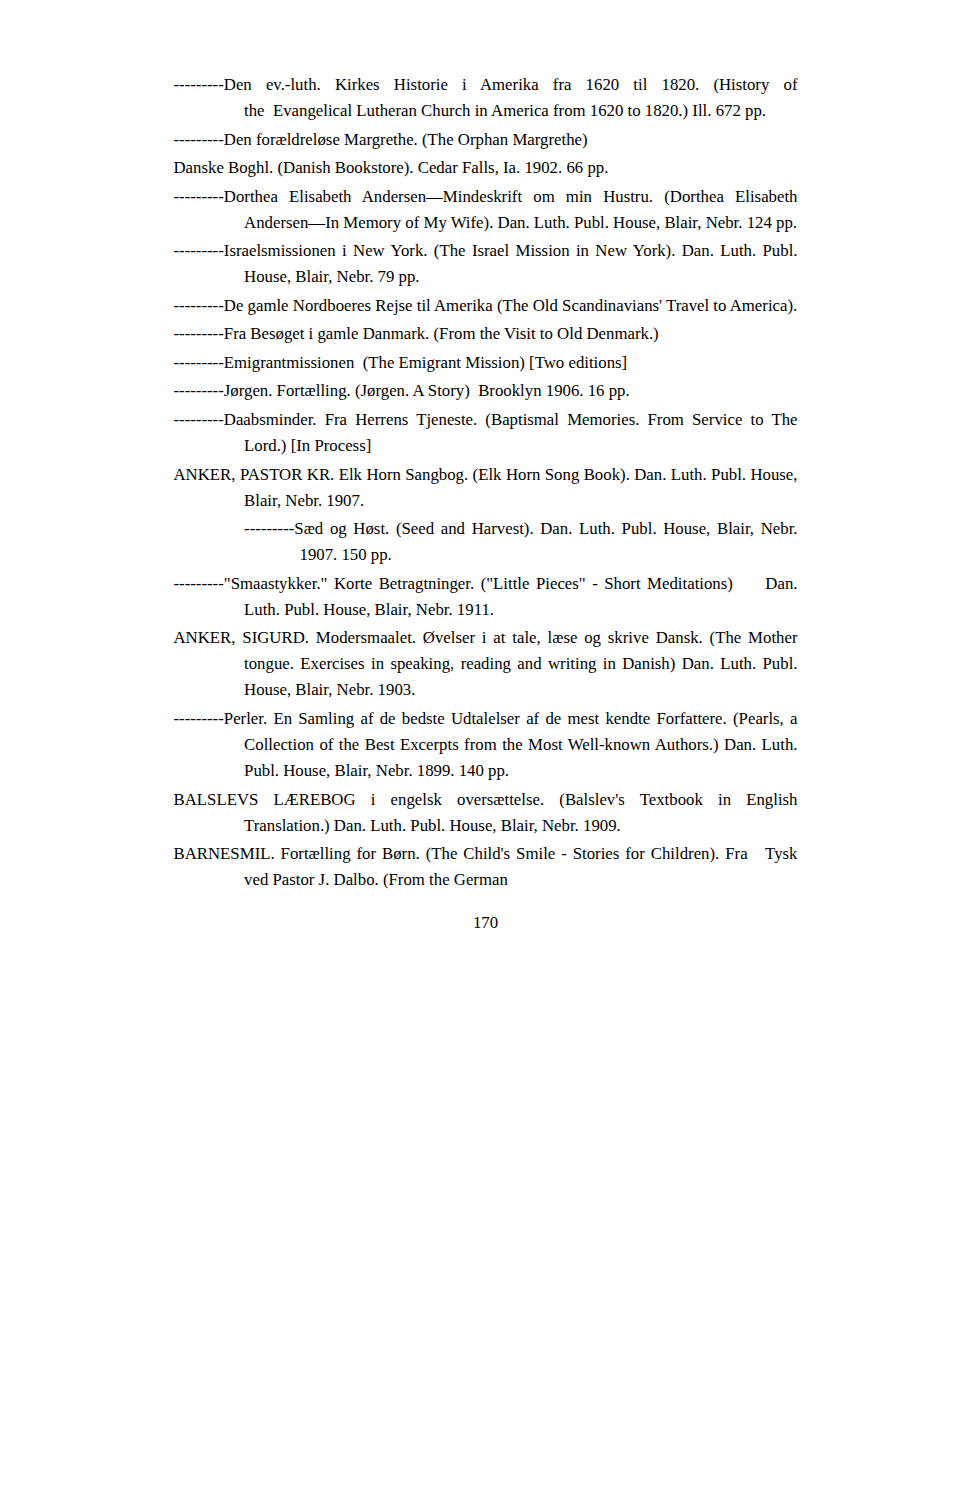---------Den ev.-luth. Kirkes Historie i Amerika fra 1620 til 1820. (History of the Evangelical Lutheran Church in America from 1620 to 1820.) Ill. 672 pp.
---------Den forældreløse Margrethe. (The Orphan Margrethe)
Danske Boghl. (Danish Bookstore). Cedar Falls, Ia. 1902. 66 pp.
---------Dorthea Elisabeth Andersen—Mindeskrift om min Hustru. (Dorthea Elisabeth Andersen—In Memory of My Wife). Dan. Luth. Publ. House, Blair, Nebr. 124 pp.
---------Israelsmissionen i New York. (The Israel Mission in New York). Dan. Luth. Publ. House, Blair, Nebr. 79 pp.
---------De gamle Nordboeres Rejse til Amerika (The Old Scandinavians' Travel to America).
---------Fra Besøget i gamle Danmark. (From the Visit to Old Denmark.)
---------Emigrantmissionen (The Emigrant Mission) [Two editions]
---------Jørgen. Fortælling. (Jørgen. A Story) Brooklyn 1906. 16 pp.
---------Daabsminder. Fra Herrens Tjeneste. (Baptismal Memories. From Service to The Lord.) [In Process]
ANKER, PASTOR KR. Elk Horn Sangbog. (Elk Horn Song Book). Dan. Luth. Publ. House, Blair, Nebr. 1907.
---------Sæd og Høst. (Seed and Harvest). Dan. Luth. Publ. House, Blair, Nebr. 1907. 150 pp.
---------"Smaastykker." Korte Betragtninger. ("Little Pieces" - Short Meditations) Dan. Luth. Publ. House, Blair, Nebr. 1911.
ANKER, SIGURD. Modersmaalet. Øvelser i at tale, læse og skrive Dansk. (The Mother tongue. Exercises in speaking, reading and writing in Danish) Dan. Luth. Publ. House, Blair, Nebr. 1903.
---------Perler. En Samling af de bedste Udtalelser af de mest kendte Forfattere. (Pearls, a Collection of the Best Excerpts from the Most Well-known Authors.) Dan. Luth. Publ. House, Blair, Nebr. 1899. 140 pp.
BALSLEVS LÆREBOG i engelsk oversættelse. (Balslev's Textbook in English Translation.) Dan. Luth. Publ. House, Blair, Nebr. 1909.
BARNESMIL. Fortælling for Børn. (The Child's Smile - Stories for Children). Fra Tysk ved Pastor J. Dalbo. (From the German
170